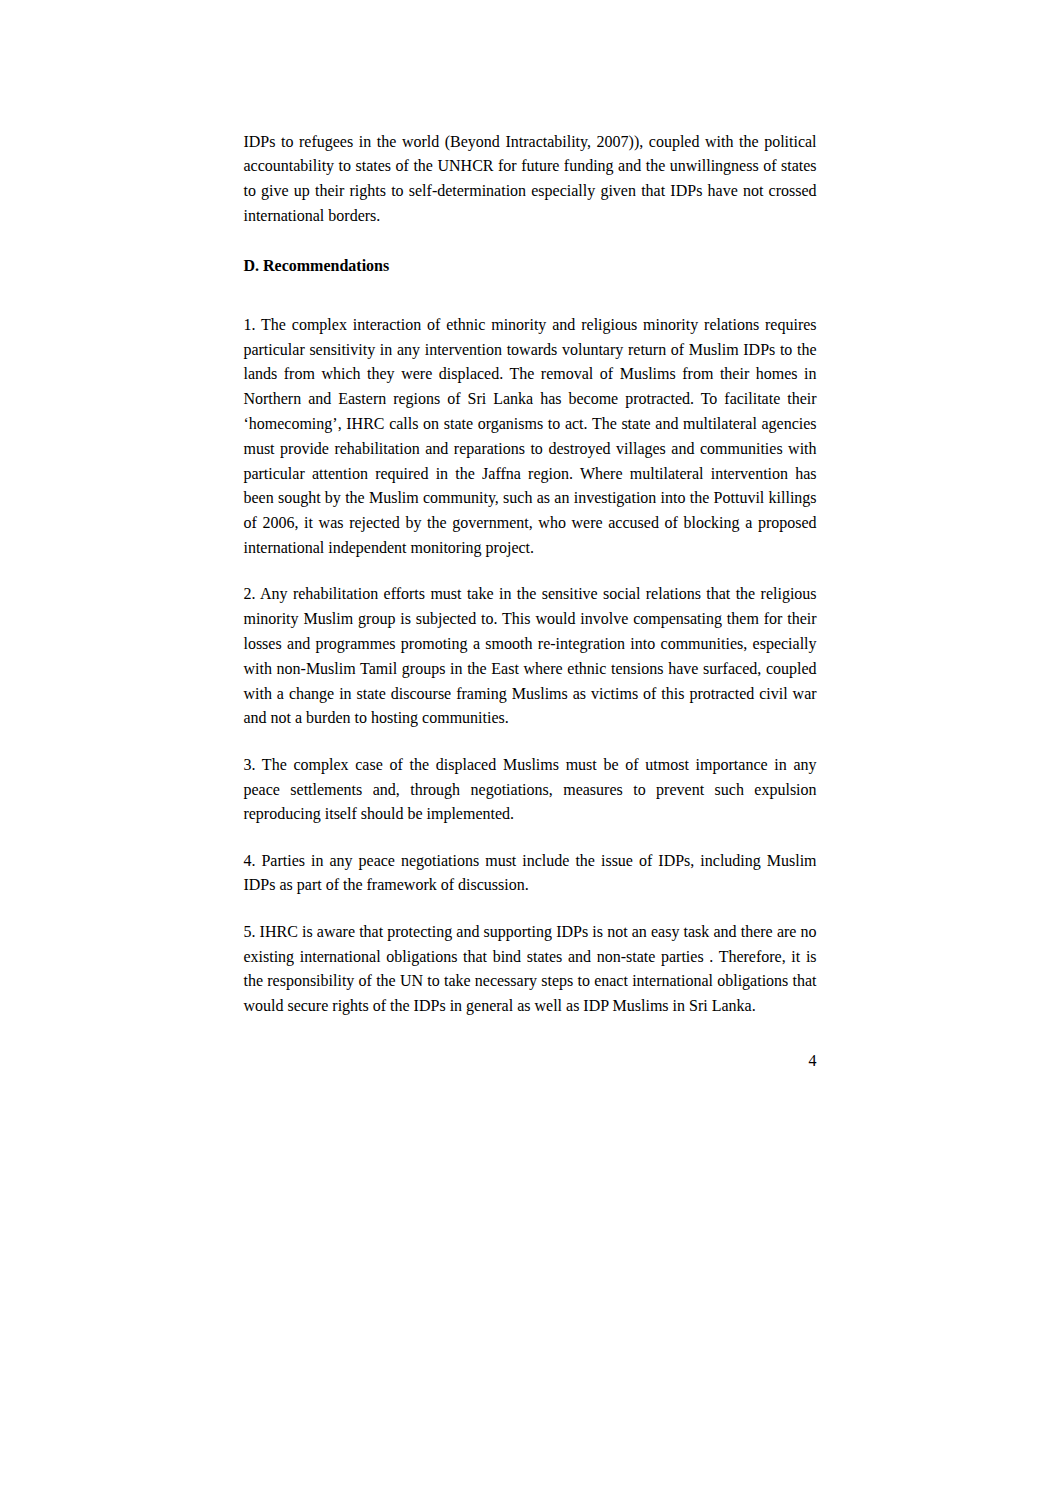IDPs to refugees in the world (Beyond Intractability, 2007)), coupled with the political accountability to states of the UNHCR for future funding and the unwillingness of states to give up their rights to self-determination especially given that IDPs have not crossed international borders.
D. Recommendations
1. The complex interaction of ethnic minority and religious minority relations requires particular sensitivity in any intervention towards voluntary return of Muslim IDPs to the lands from which they were displaced. The removal of Muslims from their homes in Northern and Eastern regions of Sri Lanka has become protracted. To facilitate their ‘homecoming’, IHRC calls on state organisms to act. The state and multilateral agencies must provide rehabilitation and reparations to destroyed villages and communities with particular attention required in the Jaffna region. Where multilateral intervention has been sought by the Muslim community, such as an investigation into the Pottuvil killings of 2006, it was rejected by the government, who were accused of blocking a proposed international independent monitoring project.
2. Any rehabilitation efforts must take in the sensitive social relations that the religious minority Muslim group is subjected to. This would involve compensating them for their losses and programmes promoting a smooth re-integration into communities, especially with non-Muslim Tamil groups in the East where ethnic tensions have surfaced, coupled with a change in state discourse framing Muslims as victims of this protracted civil war and not a burden to hosting communities.
3. The complex case of the displaced Muslims must be of utmost importance in any peace settlements and, through negotiations, measures to prevent such expulsion reproducing itself should be implemented.
4. Parties in any peace negotiations must include the issue of IDPs, including Muslim IDPs as part of the framework of discussion.
5. IHRC is aware that protecting and supporting IDPs is not an easy task and there are no existing international obligations that bind states and non-state parties . Therefore, it is the responsibility of the UN to take necessary steps to enact international obligations that would secure rights of the IDPs in general as well as IDP Muslims in Sri Lanka.
4